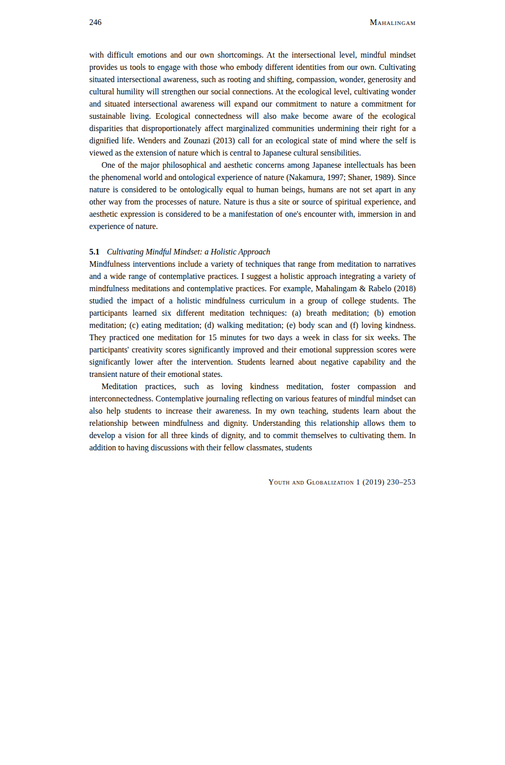246 Mahalingam
with difficult emotions and our own shortcomings. At the intersectional level, mindful mindset provides us tools to engage with those who embody different identities from our own. Cultivating situated intersectional awareness, such as rooting and shifting, compassion, wonder, generosity and cultural humility will strengthen our social connections. At the ecological level, cultivating wonder and situated intersectional awareness will expand our commitment to nature a commitment for sustainable living. Ecological connectedness will also make become aware of the ecological disparities that disproportionately affect marginalized communities undermining their right for a dignified life. Wenders and Zounazi (2013) call for an ecological state of mind where the self is viewed as the extension of nature which is central to Japanese cultural sensibilities.
One of the major philosophical and aesthetic concerns among Japanese intellectuals has been the phenomenal world and ontological experience of nature (Nakamura, 1997; Shaner, 1989). Since nature is considered to be ontologically equal to human beings, humans are not set apart in any other way from the processes of nature. Nature is thus a site or source of spiritual experience, and aesthetic expression is considered to be a manifestation of one's encounter with, immersion in and experience of nature.
5.1 Cultivating Mindful Mindset: a Holistic Approach
Mindfulness interventions include a variety of techniques that range from meditation to narratives and a wide range of contemplative practices. I suggest a holistic approach integrating a variety of mindfulness meditations and contemplative practices. For example, Mahalingam & Rabelo (2018) studied the impact of a holistic mindfulness curriculum in a group of college students. The participants learned six different meditation techniques: (a) breath meditation; (b) emotion meditation; (c) eating meditation; (d) walking meditation; (e) body scan and (f) loving kindness. They practiced one meditation for 15 minutes for two days a week in class for six weeks. The participants' creativity scores significantly improved and their emotional suppression scores were significantly lower after the intervention. Students learned about negative capability and the transient nature of their emotional states.
Meditation practices, such as loving kindness meditation, foster compassion and interconnectedness. Contemplative journaling reflecting on various features of mindful mindset can also help students to increase their awareness. In my own teaching, students learn about the relationship between mindfulness and dignity. Understanding this relationship allows them to develop a vision for all three kinds of dignity, and to commit themselves to cultivating them. In addition to having discussions with their fellow classmates, students
Youth and Globalization 1 (2019) 230–253